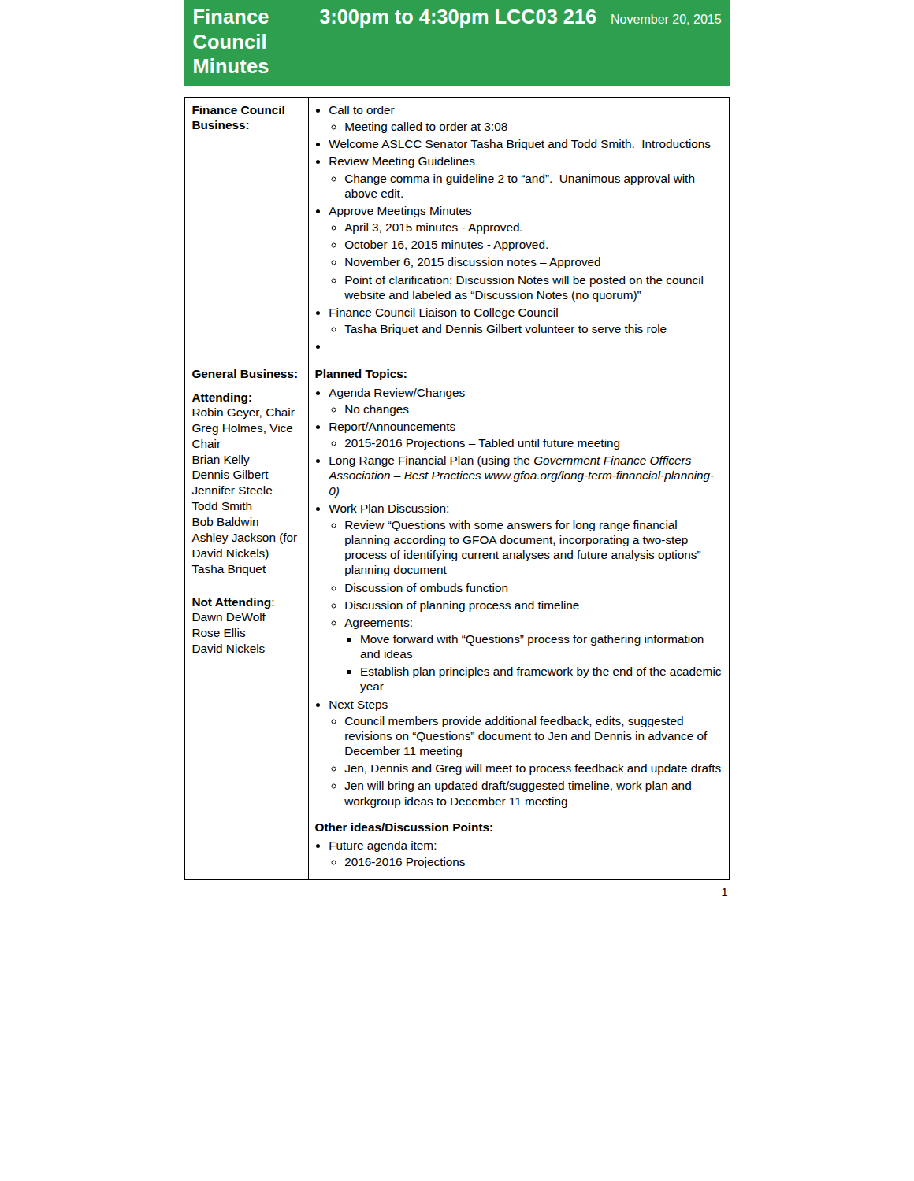Finance Council Minutes 3:00pm to 4:30pm LCC03 216 November 20, 2015
| Finance Council Business: | Call to order Meeting called to order at 3:08 Welcome ASLCC Senator Tasha Briquet and Todd Smith. Introductions Review Meeting Guidelines Change comma in guideline 2 to “and”. Unanimous approval with above edit. Approve Meetings Minutes April 3, 2015 minutes - Approved . October 16, 2015 minutes - Approved. November 6, 2015 discussion notes – Approved Point of clarification: Discussion Notes will be posted on the council website and labeled as “Discussion Notes (no quorum)” Finance Council Liaison to College Council Tasha Briquet and Dennis Gilbert volunteer to serve this role |
| General Business: Attending: Robin Geyer, Chair Greg Holmes, Vice Chair Brian Kelly Dennis Gilbert Jennifer Steele Todd Smith Bob Baldwin Ashley Jackson (for David Nickels) Tasha Briquet Not Attending : Dawn DeWolf Rose Ellis David Nickels | Planned Topics: Agenda Review/Changes No changes Report/Announcements 2015-2016 Projections – Tabled until future meeting Long Range Financial Plan (using the Government Finance Officers Association – Best Practices www.gfoa.org/long-term-financial-planning-0) Work Plan Discussion: Review “Questions with some answers for long range financial planning according to GFOA document, incorporating a two-step process of identifying current analyses and future analysis options” planning document Discussion of ombuds function Discussion of planning process and timeline Agreements: Move forward with “Questions” process for gathering information and ideas Establish plan principles and framework by the end of the academic year Next Steps Council members provide additional feedback, edits, suggested revisions on “Questions” document to Jen and Dennis in advance of December 11 meeting Jen, Dennis and Greg will meet to process feedback and update drafts Jen will bring an updated draft/suggested timeline, work plan and workgroup ideas to December 11 meeting Other ideas/Discussion Points: Future agenda item: 2016-2016 Projections |
1